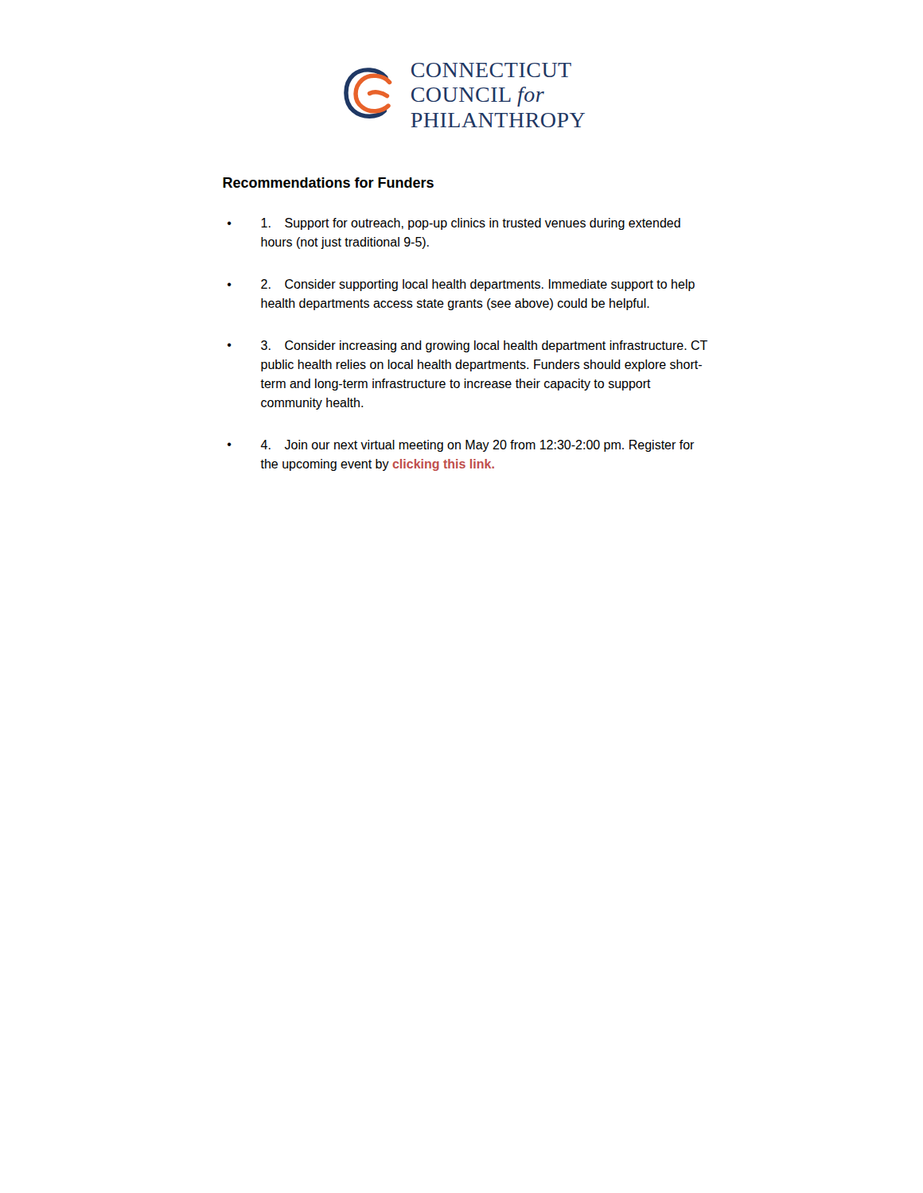CONNECTICUT
COUNCIL for
PHILANTHROPY
Recommendations for Funders
1. Support for outreach, pop-up clinics in trusted venues during extended hours (not just traditional 9-5).
2. Consider supporting local health departments. Immediate support to help health departments access state grants (see above) could be helpful.
3. Consider increasing and growing local health department infrastructure. CT public health relies on local health departments. Funders should explore short-term and long-term infrastructure to increase their capacity to support community health.
4. Join our next virtual meeting on May 20 from 12:30-2:00 pm. Register for the upcoming event by clicking this link.